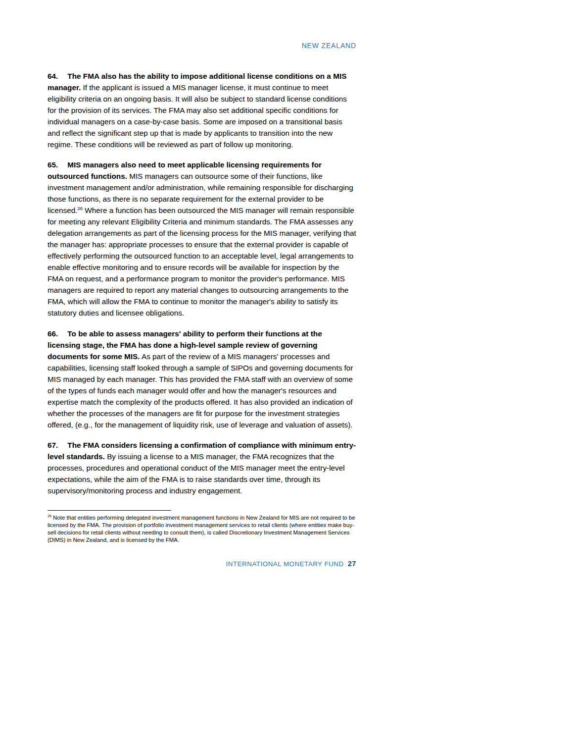NEW ZEALAND
64. The FMA also has the ability to impose additional license conditions on a MIS manager. If the applicant is issued a MIS manager license, it must continue to meet eligibility criteria on an ongoing basis. It will also be subject to standard license conditions for the provision of its services. The FMA may also set additional specific conditions for individual managers on a case-by-case basis. Some are imposed on a transitional basis and reflect the significant step up that is made by applicants to transition into the new regime. These conditions will be reviewed as part of follow up monitoring.
65. MIS managers also need to meet applicable licensing requirements for outsourced functions. MIS managers can outsource some of their functions, like investment management and/or administration, while remaining responsible for discharging those functions, as there is no separate requirement for the external provider to be licensed.26 Where a function has been outsourced the MIS manager will remain responsible for meeting any relevant Eligibility Criteria and minimum standards. The FMA assesses any delegation arrangements as part of the licensing process for the MIS manager, verifying that the manager has: appropriate processes to ensure that the external provider is capable of effectively performing the outsourced function to an acceptable level, legal arrangements to enable effective monitoring and to ensure records will be available for inspection by the FMA on request, and a performance program to monitor the provider's performance. MIS managers are required to report any material changes to outsourcing arrangements to the FMA, which will allow the FMA to continue to monitor the manager's ability to satisfy its statutory duties and licensee obligations.
66. To be able to assess managers' ability to perform their functions at the licensing stage, the FMA has done a high-level sample review of governing documents for some MIS. As part of the review of a MIS managers' processes and capabilities, licensing staff looked through a sample of SIPOs and governing documents for MIS managed by each manager. This has provided the FMA staff with an overview of some of the types of funds each manager would offer and how the manager's resources and expertise match the complexity of the products offered. It has also provided an indication of whether the processes of the managers are fit for purpose for the investment strategies offered, (e.g., for the management of liquidity risk, use of leverage and valuation of assets).
67. The FMA considers licensing a confirmation of compliance with minimum entry-level standards. By issuing a license to a MIS manager, the FMA recognizes that the processes, procedures and operational conduct of the MIS manager meet the entry-level expectations, while the aim of the FMA is to raise standards over time, through its supervisory/monitoring process and industry engagement.
26 Note that entities performing delegated investment management functions in New Zealand for MIS are not required to be licensed by the FMA. The provision of portfolio investment management services to retail clients (where entities make buy-sell decisions for retail clients without needing to consult them), is called Discretionary Investment Management Services (DIMS) in New Zealand, and is licensed by the FMA.
INTERNATIONAL MONETARY FUND27